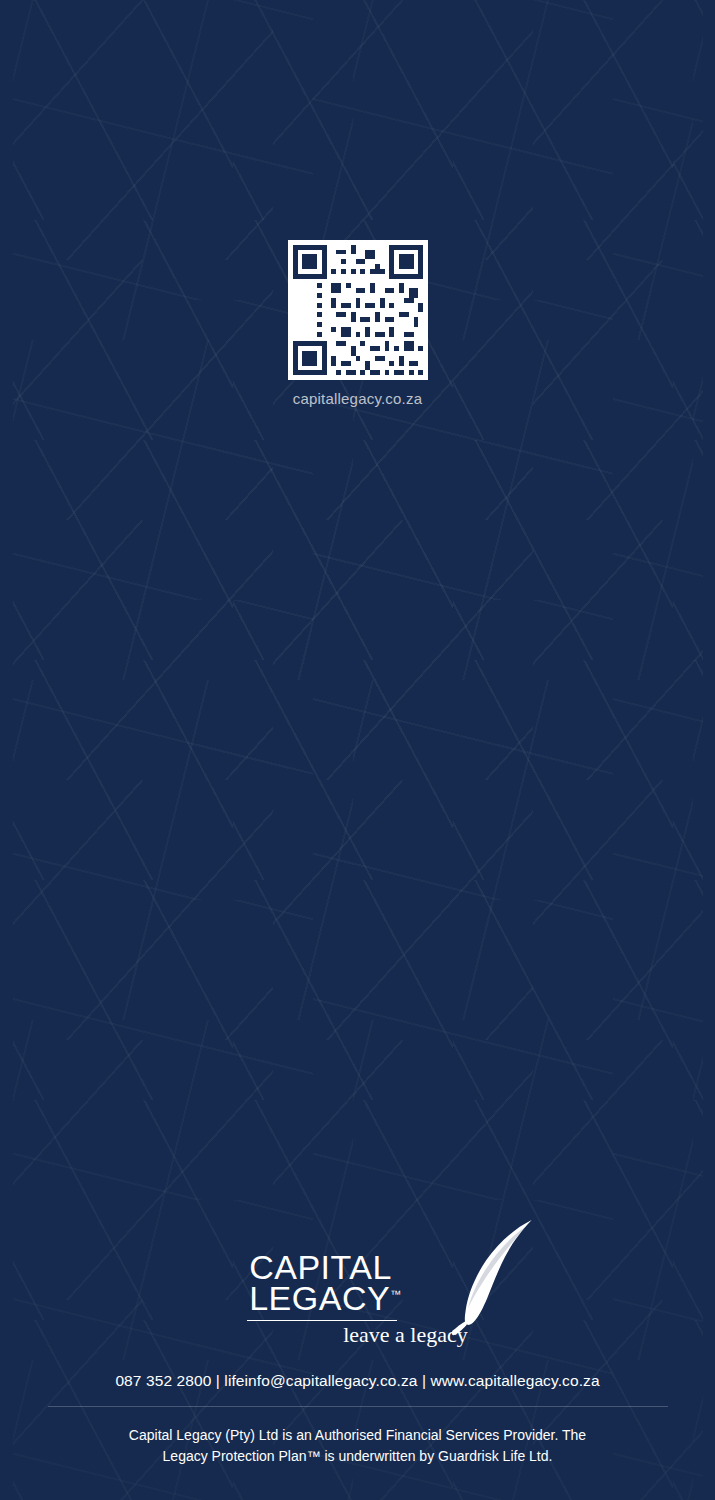capitallegacy.co.za
CAPITAL LEGACY™ leave a legacy
087 352 2800 | lifeinfo@capitallegacy.co.za | www.capitallegacy.co.za
Capital Legacy (Pty) Ltd is an Authorised Financial Services Provider. The Legacy Protection Plan™ is underwritten by Guardrisk Life Ltd.